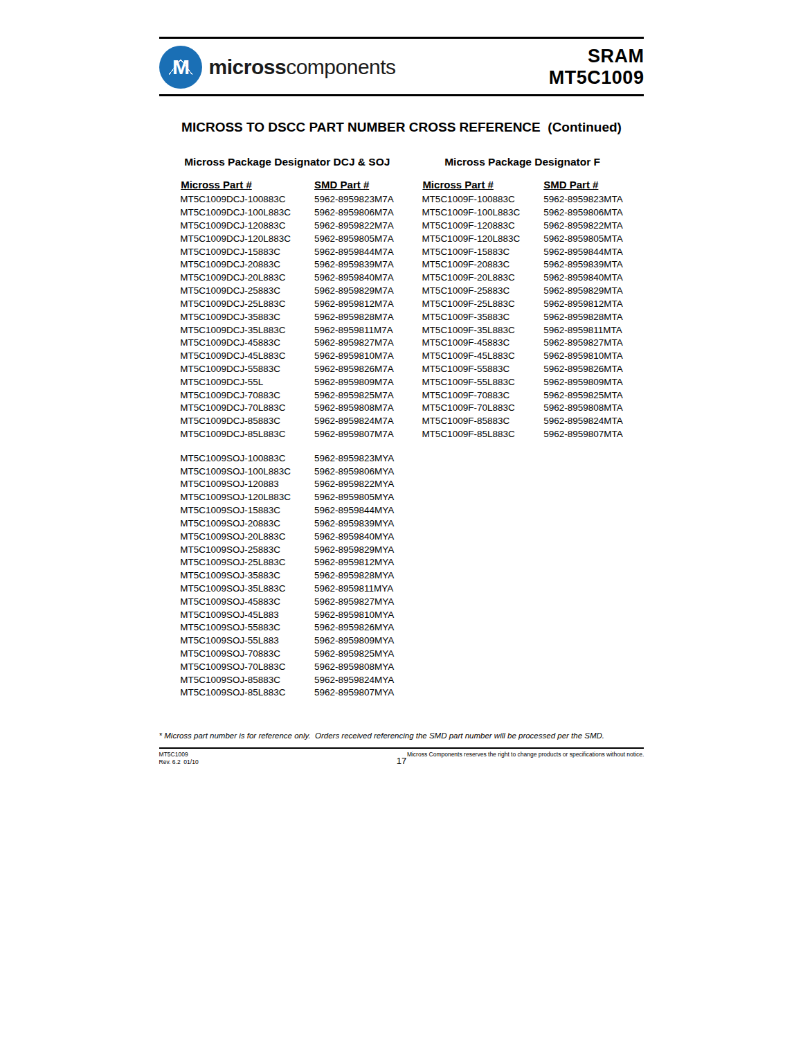M
micross components
SRAM
MT5C1009
MICROSS TO DSCC PART NUMBER CROSS REFERENCE (Continued)
Micross Package Designator DCJ & SOJ
| Micross Part # | SMD Part # |
| --- | --- |
| MT5C1009DCJ-100883C | 5962-8959823M7A |
| MT5C1009DCJ-100L883C | 5962-8959806M7A |
| MT5C1009DCJ-120883C | 5962-8959822M7A |
| MT5C1009DCJ-120L883C | 5962-8959805M7A |
| MT5C1009DCJ-15883C | 5962-8959844M7A |
| MT5C1009DCJ-20883C | 5962-8959839M7A |
| MT5C1009DCJ-20L883C | 5962-8959840M7A |
| MT5C1009DCJ-25883C | 5962-8959829M7A |
| MT5C1009DCJ-25L883C | 5962-8959812M7A |
| MT5C1009DCJ-35883C | 5962-8959828M7A |
| MT5C1009DCJ-35L883C | 5962-8959811M7A |
| MT5C1009DCJ-45883C | 5962-8959827M7A |
| MT5C1009DCJ-45L883C | 5962-8959810M7A |
| MT5C1009DCJ-55883C | 5962-8959826M7A |
| MT5C1009DCJ-55L | 5962-8959809M7A |
| MT5C1009DCJ-70883C | 5962-8959825M7A |
| MT5C1009DCJ-70L883C | 5962-8959808M7A |
| MT5C1009DCJ-85883C | 5962-8959824M7A |
| MT5C1009DCJ-85L883C | 5962-8959807M7A |
| MT5C1009SOJ-100883C | 5962-8959823MYA |
| MT5C1009SOJ-100L883C | 5962-8959806MYA |
| MT5C1009SOJ-120883 | 5962-8959822MYA |
| MT5C1009SOJ-120L883C | 5962-8959805MYA |
| MT5C1009SOJ-15883C | 5962-8959844MYA |
| MT5C1009SOJ-20883C | 5962-8959839MYA |
| MT5C1009SOJ-20L883C | 5962-8959840MYA |
| MT5C1009SOJ-25883C | 5962-8959829MYA |
| MT5C1009SOJ-25L883C | 5962-8959812MYA |
| MT5C1009SOJ-35883C | 5962-8959828MYA |
| MT5C1009SOJ-35L883C | 5962-8959811MYA |
| MT5C1009SOJ-45883C | 5962-8959827MYA |
| MT5C1009SOJ-45L883 | 5962-8959810MYA |
| MT5C1009SOJ-55883C | 5962-8959826MYA |
| MT5C1009SOJ-55L883 | 5962-8959809MYA |
| MT5C1009SOJ-70883C | 5962-8959825MYA |
| MT5C1009SOJ-70L883C | 5962-8959808MYA |
| MT5C1009SOJ-85883C | 5962-8959824MYA |
| MT5C1009SOJ-85L883C | 5962-8959807MYA |
Micross Package Designator F
| Micross Part # | SMD Part # |
| --- | --- |
| MT5C1009F-100883C | 5962-8959823MTA |
| MT5C1009F-100L883C | 5962-8959806MTA |
| MT5C1009F-120883C | 5962-8959822MTA |
| MT5C1009F-120L883C | 5962-8959805MTA |
| MT5C1009F-15883C | 5962-8959844MTA |
| MT5C1009F-20883C | 5962-8959839MTA |
| MT5C1009F-20L883C | 5962-8959840MTA |
| MT5C1009F-25883C | 5962-8959829MTA |
| MT5C1009F-25L883C | 5962-8959812MTA |
| MT5C1009F-35883C | 5962-8959828MTA |
| MT5C1009F-35L883C | 5962-8959811MTA |
| MT5C1009F-45883C | 5962-8959827MTA |
| MT5C1009F-45L883C | 5962-8959810MTA |
| MT5C1009F-55883C | 5962-8959826MTA |
| MT5C1009F-55L883C | 5962-8959809MTA |
| MT5C1009F-70883C | 5962-8959825MTA |
| MT5C1009F-70L883C | 5962-8959808MTA |
| MT5C1009F-85883C | 5962-8959824MTA |
| MT5C1009F-85L883C | 5962-8959807MTA |
* Micross part number is for reference only. Orders received referencing the SMD part number will be processed per the SMD.
MT5C1009
Rev. 6.2 01/10
17
Micross Components reserves the right to change products or specifications without notice.